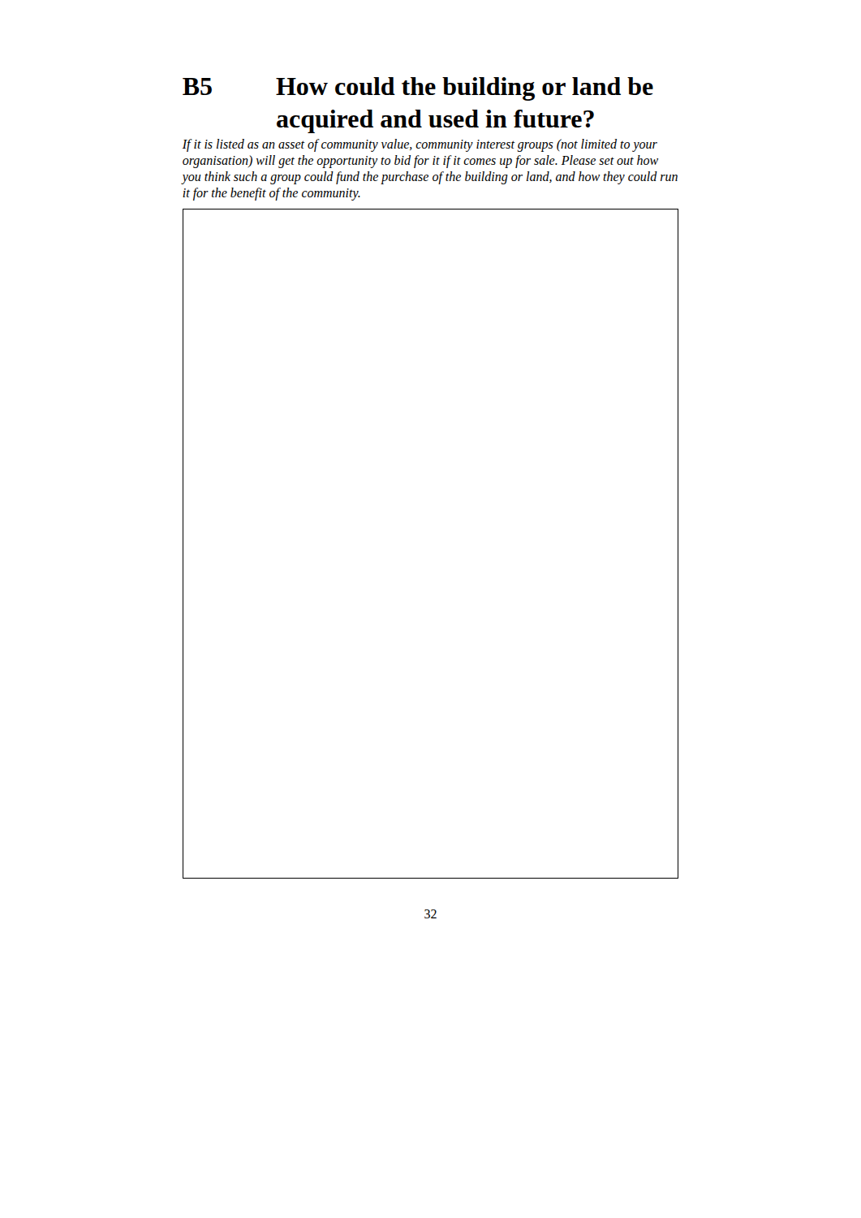B5 How could the building or land be acquired and used in future?
If it is listed as an asset of community value, community interest groups (not limited to your organisation) will get the opportunity to bid for it if it comes up for sale. Please set out how you think such a group could fund the purchase of the building or land, and how they could run it for the benefit of the community.
32